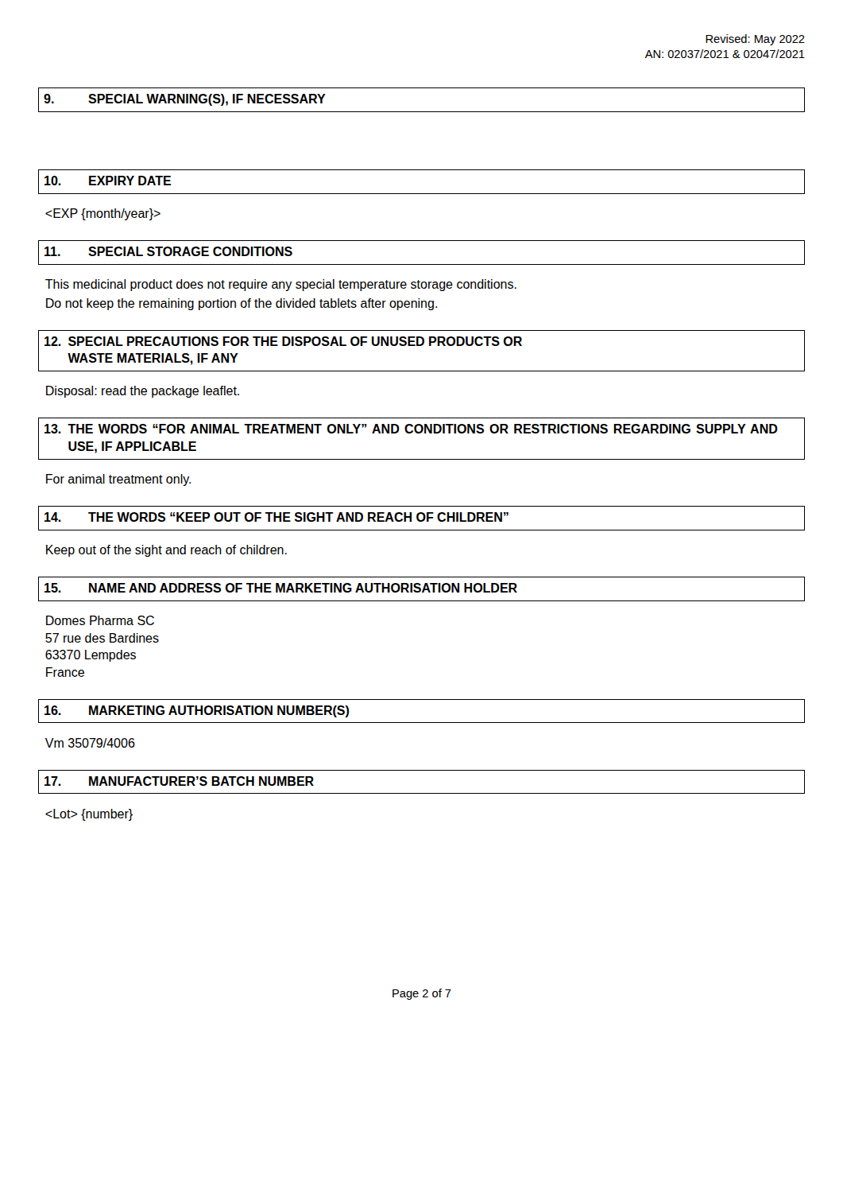Revised: May 2022
AN: 02037/2021 & 02047/2021
9. SPECIAL WARNING(S), IF NECESSARY
10. EXPIRY DATE
<EXP {month/year}>
11. SPECIAL STORAGE CONDITIONS
This medicinal product does not require any special temperature storage conditions.
Do not keep the remaining portion of the divided tablets after opening.
12. SPECIAL PRECAUTIONS FOR THE DISPOSAL OF UNUSED PRODUCTS OR
WASTE MATERIALS, IF ANY
Disposal: read the package leaflet.
13. THE WORDS “FOR ANIMAL TREATMENT ONLY” AND CONDITIONS OR RESTRICTIONS REGARDING SUPPLY AND USE, IF APPLICABLE
For animal treatment only.
14. THE WORDS “KEEP OUT OF THE SIGHT AND REACH OF CHILDREN”
Keep out of the sight and reach of children.
15. NAME AND ADDRESS OF THE MARKETING AUTHORISATION HOLDER
Domes Pharma SC
57 rue des Bardines
63370 Lempdes
France
16. MARKETING AUTHORISATION NUMBER(S)
Vm 35079/4006
17. MANUFACTURER’S BATCH NUMBER
<Lot> {number}
Page 2 of 7